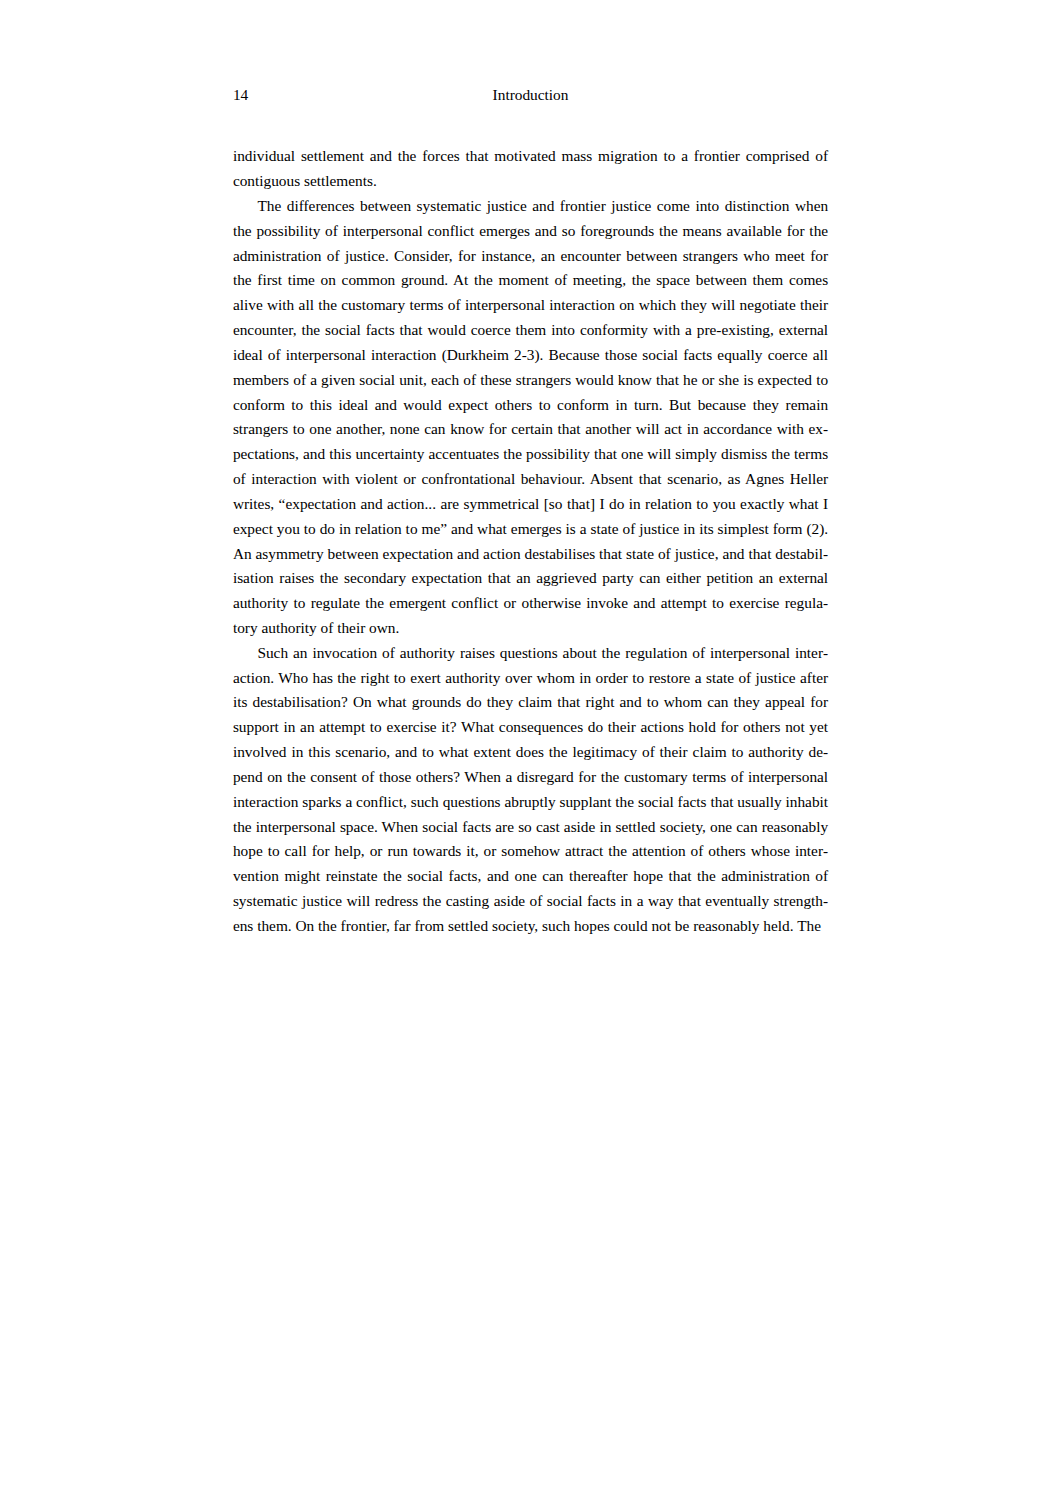14 Introduction
individual settlement and the forces that motivated mass migration to a frontier comprised of contiguous settlements.
The differences between systematic justice and frontier justice come into distinction when the possibility of interpersonal conflict emerges and so foregrounds the means available for the administration of justice. Consider, for instance, an encounter between strangers who meet for the first time on common ground. At the moment of meeting, the space between them comes alive with all the customary terms of interpersonal interaction on which they will negotiate their encounter, the social facts that would coerce them into conformity with a pre-existing, external ideal of interpersonal interaction (Durkheim 2-3). Because those social facts equally coerce all members of a given social unit, each of these strangers would know that he or she is expected to conform to this ideal and would expect others to conform in turn. But because they remain strangers to one another, none can know for certain that another will act in accordance with expectations, and this uncertainty accentuates the possibility that one will simply dismiss the terms of interaction with violent or confrontational behaviour. Absent that scenario, as Agnes Heller writes, “expectation and action... are symmetrical [so that] I do in relation to you exactly what I expect you to do in relation to me” and what emerges is a state of justice in its simplest form (2). An asymmetry between expectation and action destabilises that state of justice, and that destabilisation raises the secondary expectation that an aggrieved party can either petition an external authority to regulate the emergent conflict or otherwise invoke and attempt to exercise regulatory authority of their own.
Such an invocation of authority raises questions about the regulation of interpersonal interaction. Who has the right to exert authority over whom in order to restore a state of justice after its destabilisation? On what grounds do they claim that right and to whom can they appeal for support in an attempt to exercise it? What consequences do their actions hold for others not yet involved in this scenario, and to what extent does the legitimacy of their claim to authority depend on the consent of those others? When a disregard for the customary terms of interpersonal interaction sparks a conflict, such questions abruptly supplant the social facts that usually inhabit the interpersonal space. When social facts are so cast aside in settled society, one can reasonably hope to call for help, or run towards it, or somehow attract the attention of others whose intervention might reinstate the social facts, and one can thereafter hope that the administration of systematic justice will redress the casting aside of social facts in a way that eventually strengthens them. On the frontier, far from settled society, such hopes could not be reasonably held. The